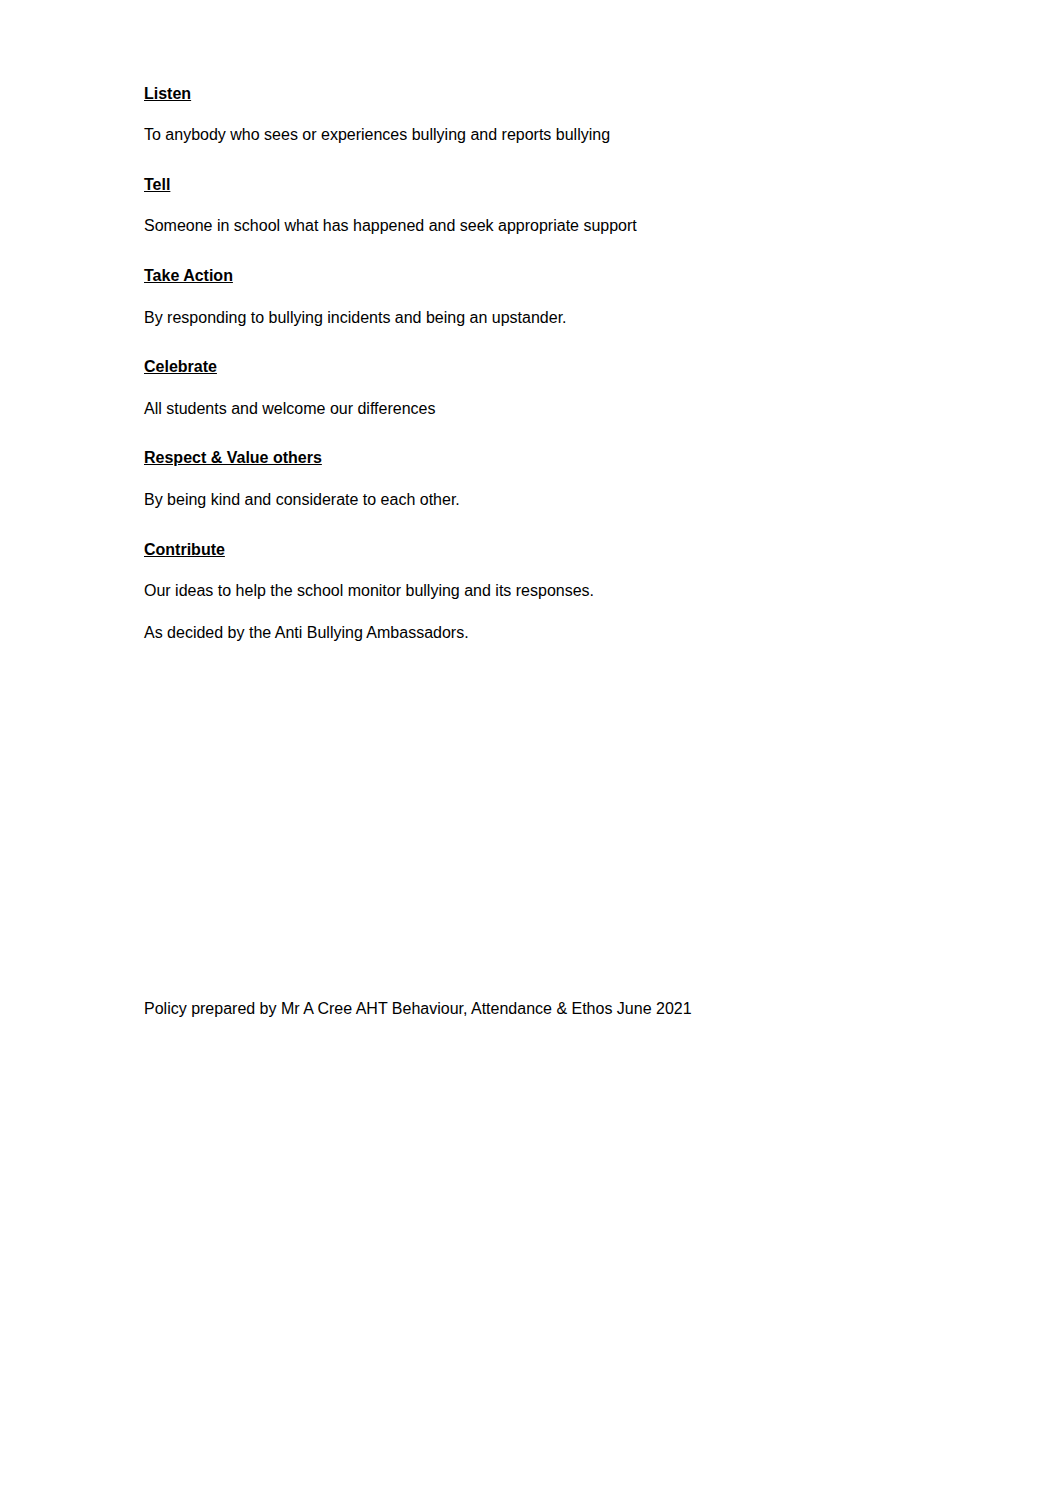Listen
To anybody who sees or experiences bullying and reports bullying
Tell
Someone in school what has happened and seek appropriate support
Take Action
By responding to bullying incidents and being an upstander.
Celebrate
All students and welcome our differences
Respect & Value others
By being kind and considerate to each other.
Contribute
Our ideas to help the school monitor bullying and its responses.
As decided by the Anti Bullying Ambassadors.
Policy prepared by Mr A Cree AHT Behaviour, Attendance & Ethos June 2021